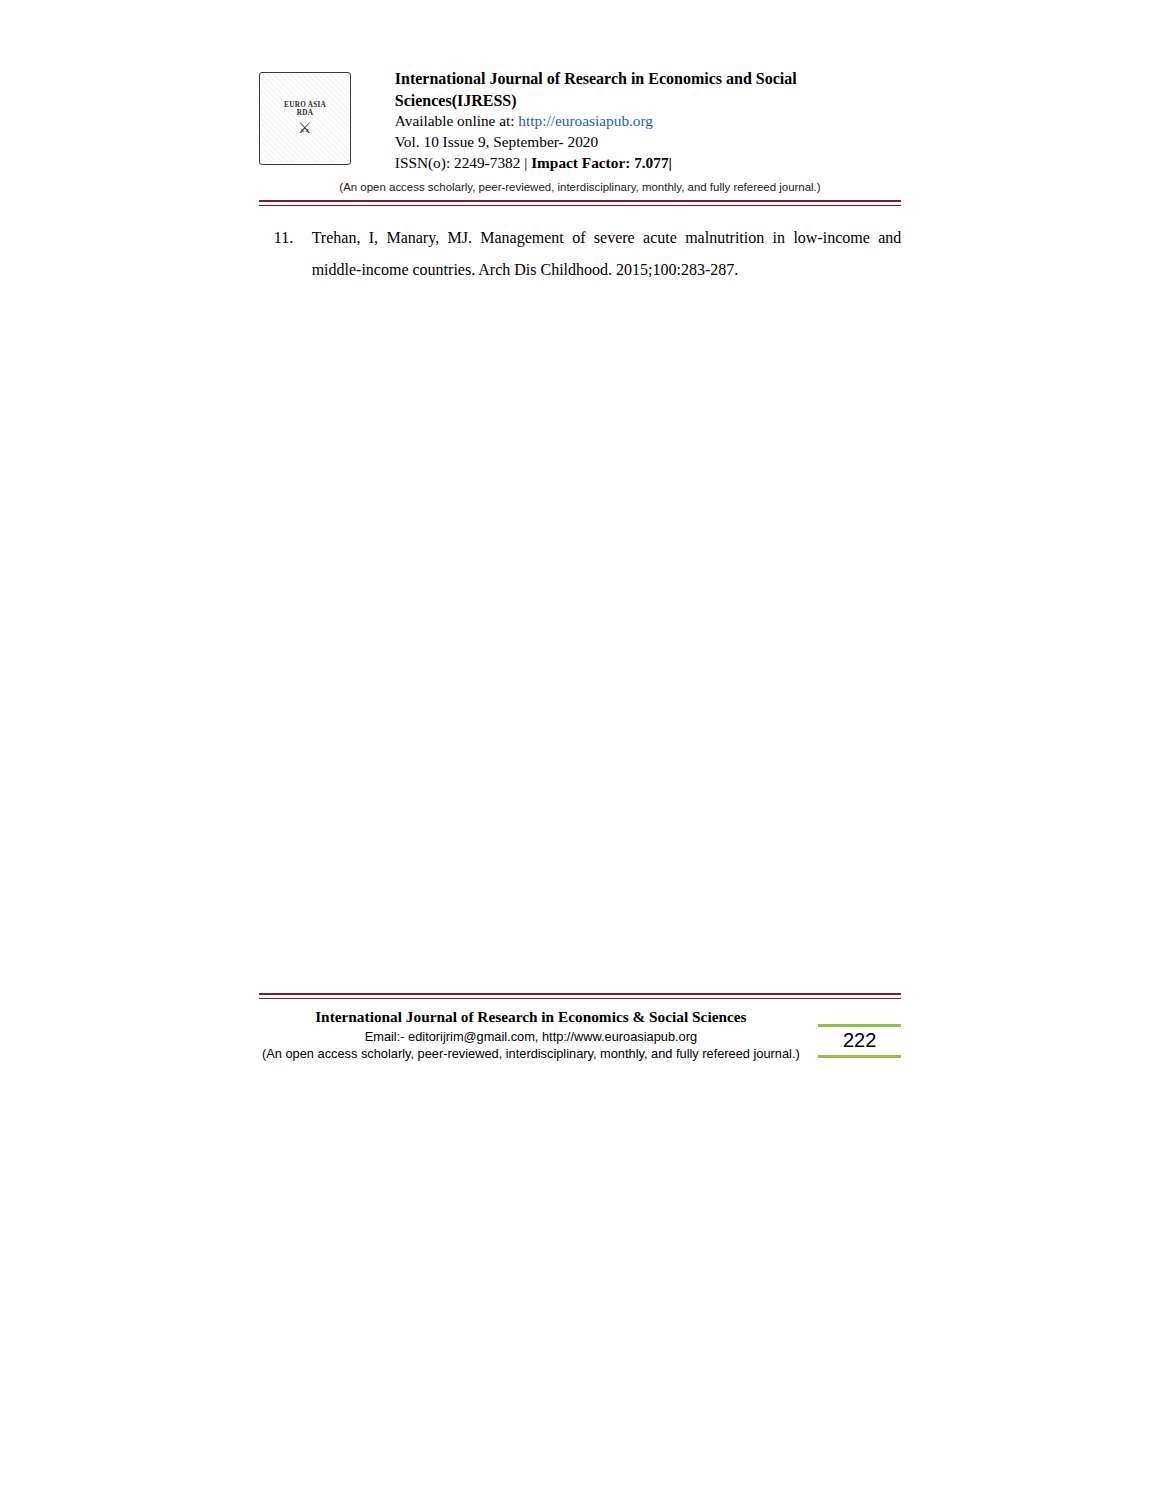EURO ASIA
RDA
⚔
International Journal of Research in Economics and Social Sciences(IJRESS)
Available online at: http://euroasiapub.org
Vol. 10 Issue 9, September- 2020
ISSN(o): 2249-7382 | Impact Factor: 7.077|
(An open access scholarly, peer-reviewed, interdisciplinary, monthly, and fully refereed journal.)
11. Trehan, I, Manary, MJ. Management of severe acute malnutrition in low-income and middle-income countries. Arch Dis Childhood. 2015;100:283-287.
International Journal of Research in Economics & Social Sciences
Email:- editorijrim@gmail.com, http://www.euroasiapub.org
(An open access scholarly, peer-reviewed, interdisciplinary, monthly, and fully refereed journal.)
222